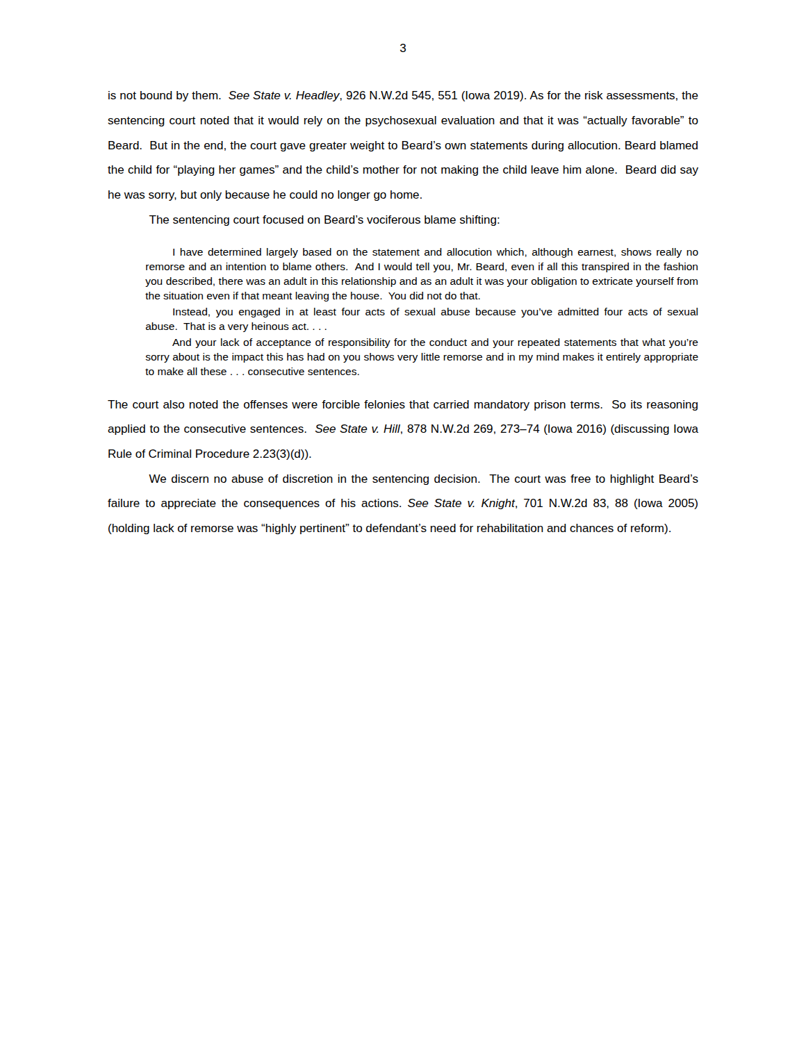3
is not bound by them. See State v. Headley, 926 N.W.2d 545, 551 (Iowa 2019). As for the risk assessments, the sentencing court noted that it would rely on the psychosexual evaluation and that it was “actually favorable” to Beard. But in the end, the court gave greater weight to Beard’s own statements during allocution. Beard blamed the child for “playing her games” and the child’s mother for not making the child leave him alone. Beard did say he was sorry, but only because he could no longer go home.
The sentencing court focused on Beard’s vociferous blame shifting:
I have determined largely based on the statement and allocution which, although earnest, shows really no remorse and an intention to blame others. And I would tell you, Mr. Beard, even if all this transpired in the fashion you described, there was an adult in this relationship and as an adult it was your obligation to extricate yourself from the situation even if that meant leaving the house. You did not do that.
Instead, you engaged in at least four acts of sexual abuse because you’ve admitted four acts of sexual abuse. That is a very heinous act. . . .
And your lack of acceptance of responsibility for the conduct and your repeated statements that what you’re sorry about is the impact this has had on you shows very little remorse and in my mind makes it entirely appropriate to make all these . . . consecutive sentences.
The court also noted the offenses were forcible felonies that carried mandatory prison terms. So its reasoning applied to the consecutive sentences. See State v. Hill, 878 N.W.2d 269, 273–74 (Iowa 2016) (discussing Iowa Rule of Criminal Procedure 2.23(3)(d)).
We discern no abuse of discretion in the sentencing decision. The court was free to highlight Beard’s failure to appreciate the consequences of his actions. See State v. Knight, 701 N.W.2d 83, 88 (Iowa 2005) (holding lack of remorse was “highly pertinent” to defendant’s need for rehabilitation and chances of reform).